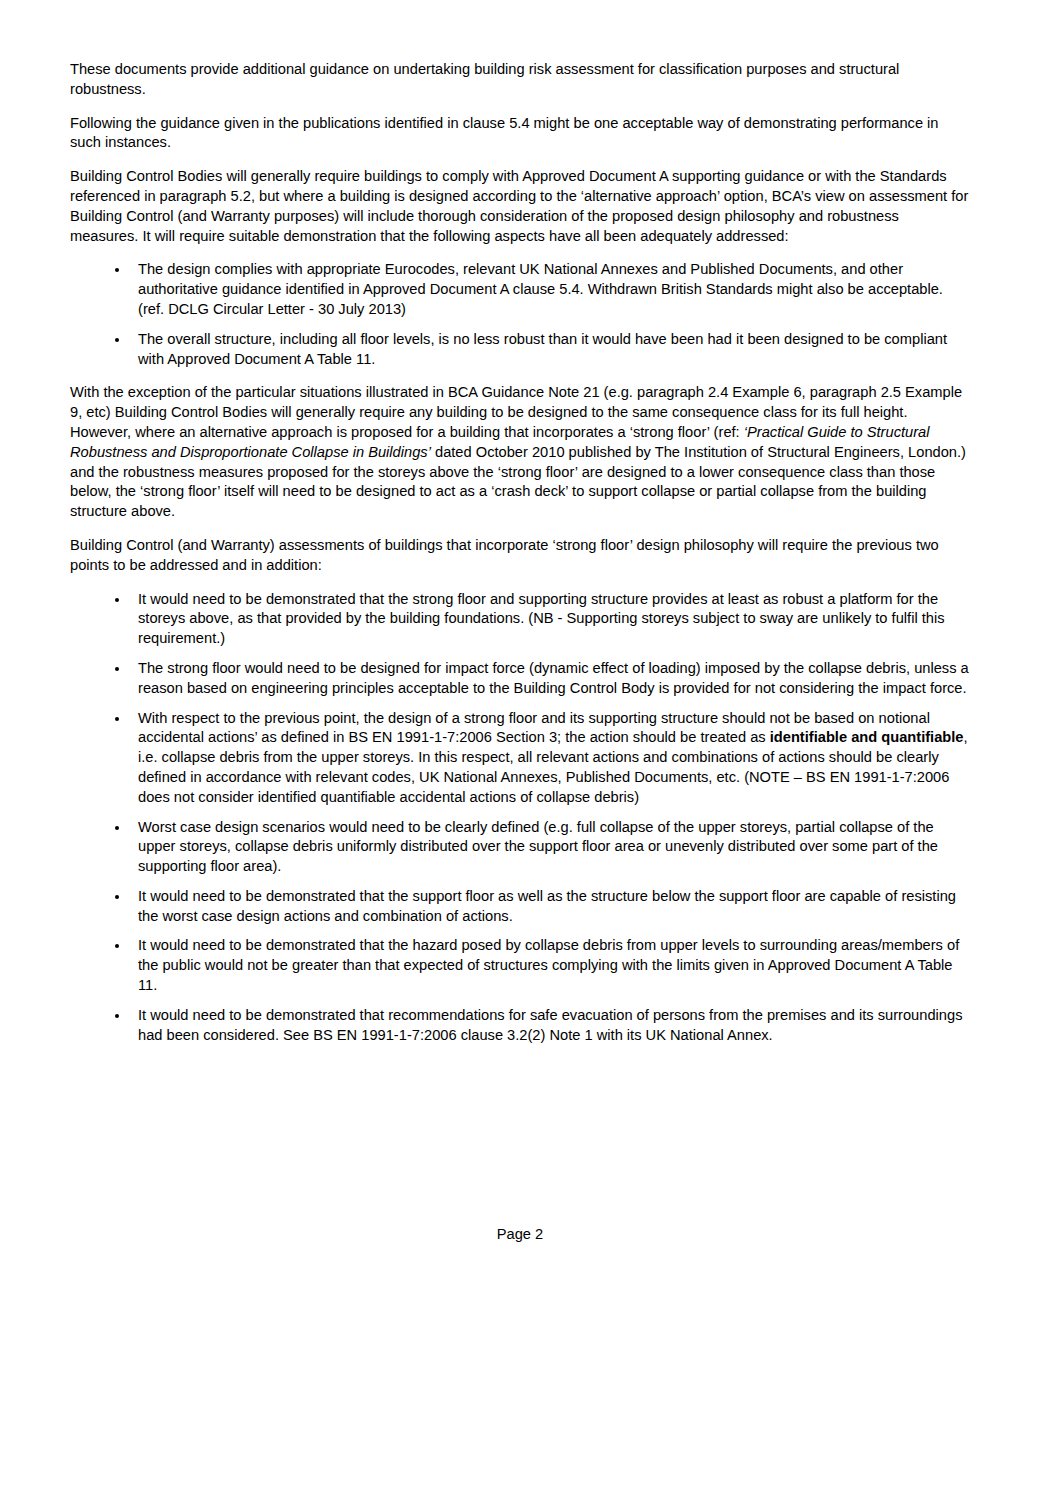These documents provide additional guidance on undertaking building risk assessment for classification purposes and structural robustness.
Following the guidance given in the publications identified in clause 5.4 might be one acceptable way of demonstrating performance in such instances.
Building Control Bodies will generally require buildings to comply with Approved Document A supporting guidance or with the Standards referenced in paragraph 5.2, but where a building is designed according to the ‘alternative approach’ option, BCA’s view on assessment for Building Control (and Warranty purposes) will include thorough consideration of the proposed design philosophy and robustness measures. It will require suitable demonstration that the following aspects have all been adequately addressed:
The design complies with appropriate Eurocodes, relevant UK National Annexes and Published Documents, and other authoritative guidance identified in Approved Document A clause 5.4. Withdrawn British Standards might also be acceptable. (ref. DCLG Circular Letter - 30 July 2013)
The overall structure, including all floor levels, is no less robust than it would have been had it been designed to be compliant with Approved Document A Table 11.
With the exception of the particular situations illustrated in BCA Guidance Note 21 (e.g. paragraph 2.4 Example 6, paragraph 2.5 Example 9, etc) Building Control Bodies will generally require any building to be designed to the same consequence class for its full height. However, where an alternative approach is proposed for a building that incorporates a ‘strong floor’ (ref: ‘Practical Guide to Structural Robustness and Disproportionate Collapse in Buildings’ dated October 2010 published by The Institution of Structural Engineers, London.) and the robustness measures proposed for the storeys above the ‘strong floor’ are designed to a lower consequence class than those below, the ‘strong floor’ itself will need to be designed to act as a ‘crash deck’ to support collapse or partial collapse from the building structure above.
Building Control (and Warranty) assessments of buildings that incorporate ‘strong floor’ design philosophy will require the previous two points to be addressed and in addition:
It would need to be demonstrated that the strong floor and supporting structure provides at least as robust a platform for the storeys above, as that provided by the building foundations. (NB - Supporting storeys subject to sway are unlikely to fulfil this requirement.)
The strong floor would need to be designed for impact force (dynamic effect of loading) imposed by the collapse debris, unless a reason based on engineering principles acceptable to the Building Control Body is provided for not considering the impact force.
With respect to the previous point, the design of a strong floor and its supporting structure should not be based on notional accidental actions’ as defined in BS EN 1991-1-7:2006 Section 3; the action should be treated as identifiable and quantifiable, i.e. collapse debris from the upper storeys. In this respect, all relevant actions and combinations of actions should be clearly defined in accordance with relevant codes, UK National Annexes, Published Documents, etc. (NOTE – BS EN 1991-1-7:2006 does not consider identified quantifiable accidental actions of collapse debris)
Worst case design scenarios would need to be clearly defined (e.g. full collapse of the upper storeys, partial collapse of the upper storeys, collapse debris uniformly distributed over the support floor area or unevenly distributed over some part of the supporting floor area).
It would need to be demonstrated that the support floor as well as the structure below the support floor are capable of resisting the worst case design actions and combination of actions.
It would need to be demonstrated that the hazard posed by collapse debris from upper levels to surrounding areas/members of the public would not be greater than that expected of structures complying with the limits given in Approved Document A Table 11.
It would need to be demonstrated that recommendations for safe evacuation of persons from the premises and its surroundings had been considered. See BS EN 1991-1-7:2006 clause 3.2(2) Note 1 with its UK National Annex.
Page 2